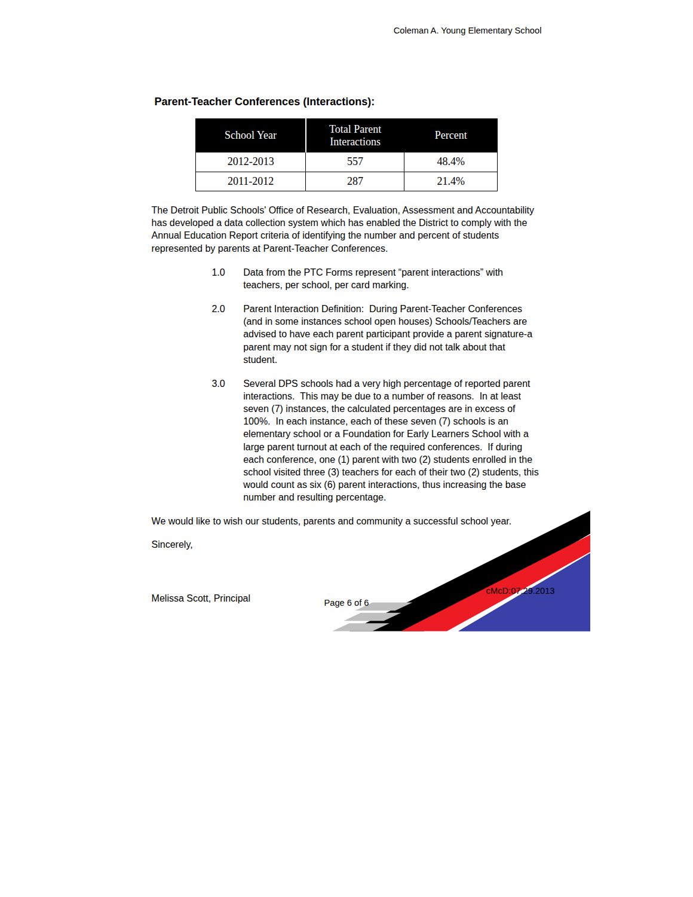Coleman A. Young Elementary School
Parent-Teacher Conferences (Interactions):
| School Year | Total Parent Interactions | Percent |
| --- | --- | --- |
| 2012-2013 | 557 | 48.4% |
| 2011-2012 | 287 | 21.4% |
The Detroit Public Schools' Office of Research, Evaluation, Assessment and Accountability has developed a data collection system which has enabled the District to comply with the Annual Education Report criteria of identifying the number and percent of students represented by parents at Parent-Teacher Conferences.
1.0 Data from the PTC Forms represent “parent interactions” with teachers, per school, per card marking.
2.0 Parent Interaction Definition: During Parent-Teacher Conferences (and in some instances school open houses) Schools/Teachers are advised to have each parent participant provide a parent signature-a parent may not sign for a student if they did not talk about that student.
3.0 Several DPS schools had a very high percentage of reported parent interactions. This may be due to a number of reasons. In at least seven (7) instances, the calculated percentages are in excess of 100%. In each instance, each of these seven (7) schools is an elementary school or a Foundation for Early Learners School with a large parent turnout at each of the required conferences. If during each conference, one (1) parent with two (2) students enrolled in the school visited three (3) teachers for each of their two (2) students, this would count as six (6) parent interactions, thus increasing the base number and resulting percentage.
We would like to wish our students, parents and community a successful school year.
Sincerely,
Melissa Scott, Principal
cMcD:07.29.2013
Page 6 of 6